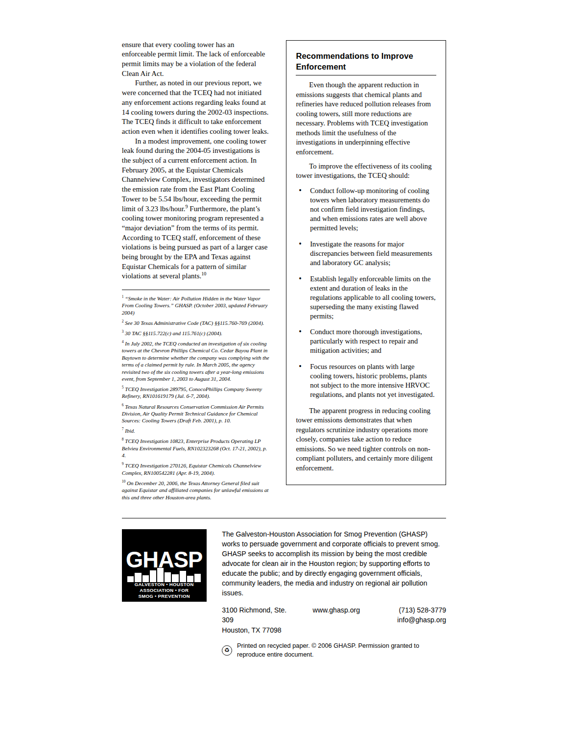ensure that every cooling tower has an enforceable permit limit. The lack of enforceable permit limits may be a violation of the federal Clean Air Act.
Further, as noted in our previous report, we were concerned that the TCEQ had not initiated any enforcement actions regarding leaks found at 14 cooling towers during the 2002-03 inspections. The TCEQ finds it difficult to take enforcement action even when it identifies cooling tower leaks.
In a modest improvement, one cooling tower leak found during the 2004-05 investigations is the subject of a current enforcement action. In February 2005, at the Equistar Chemicals Channelview Complex, investigators determined the emission rate from the East Plant Cooling Tower to be 5.54 lbs/hour, exceeding the permit limit of 3.23 lbs/hour.9 Furthermore, the plant’s cooling tower monitoring program represented a “major deviation” from the terms of its permit. According to TCEQ staff, enforcement of these violations is being pursued as part of a larger case being brought by the EPA and Texas against Equistar Chemicals for a pattern of similar violations at several plants.10
1 “Smoke in the Water: Air Pollution Hidden in the Water Vapor From Cooling Towers.” GHASP. (October 2003, updated February 2004)
2 See 30 Texas Administrative Code (TAC) §§115.760-769 (2004).
3 30 TAC §§115.722(c) and 115.761(c) (2004).
4 In July 2002, the TCEQ conducted an investigation of six cooling towers at the Chevron Phillips Chemical Co. Cedar Bayou Plant in Baytown to determine whether the company was complying with the terms of a claimed permit by rule. In March 2005, the agency revisited two of the six cooling towers after a year-long emissions event, from September 1, 2003 to August 31, 2004.
5 TCEQ Investigation 289795, ConocoPhillips Company Sweeny Refinery, RN101619179 (Jul. 6-7, 2004).
6 Texas Natural Resources Conservation Commission Air Permits Division, Air Quality Permit Technical Guidance for Chemical Sources: Cooling Towers (Draft Feb. 2001), p. 10.
7 Ibid.
8 TCEQ Investigation 10823, Enterprise Products Operating LP Belvieu Environmental Fuels, RN102323268 (Oct. 17-21, 2002), p. 4.
9 TCEQ Investigation 270126, Equistar Chemicals Channelview Complex, RN100542281 (Apr. 8-19, 2004).
10 On December 20, 2006, the Texas Attorney General filed suit against Equistar and affiliated companies for unlawful emissions at this and three other Houston-area plants.
Recommendations to Improve Enforcement
Even though the apparent reduction in emissions suggests that chemical plants and refineries have reduced pollution releases from cooling towers, still more reductions are necessary. Problems with TCEQ investigation methods limit the usefulness of the investigations in underpinning effective enforcement.
To improve the effectiveness of its cooling tower investigations, the TCEQ should:
Conduct follow-up monitoring of cooling towers when laboratory measurements do not confirm field investigation findings, and when emissions rates are well above permitted levels;
Investigate the reasons for major discrepancies between field measurements and laboratory GC analysis;
Establish legally enforceable limits on the extent and duration of leaks in the regulations applicable to all cooling towers, superseding the many existing flawed permits;
Conduct more thorough investigations, particularly with respect to repair and mitigation activities; and
Focus resources on plants with large cooling towers, historic problems, plants not subject to the more intensive HRVOC regulations, and plants not yet investigated.
The apparent progress in reducing cooling tower emissions demonstrates that when regulators scrutinize industry operations more closely, companies take action to reduce emissions. So we need tighter controls on non-compliant polluters, and certainly more diligent enforcement.
GHASP
GALVESTON • HOUSTON
ASSOCIATION • FOR
SMOG • PREVENTION
The Galveston-Houston Association for Smog Prevention (GHASP) works to persuade government and corporate officials to prevent smog. GHASP seeks to accomplish its mission by being the most credible advocate for clean air in the Houston region; by supporting efforts to educate the public; and by directly engaging government officials, community leaders, the media and industry on regional air pollution issues.
3100 Richmond, Ste. 309
Houston, TX 77098
www.ghasp.org
(713) 528-3779
info@ghasp.org
Printed on recycled paper. © 2006 GHASP. Permission granted to reproduce entire document.